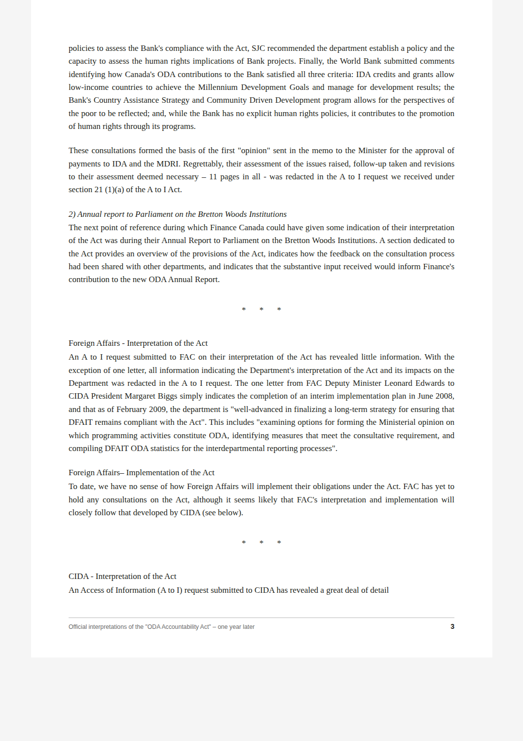policies to assess the Bank's compliance with the Act, SJC recommended the department establish a policy and the capacity to assess the human rights implications of Bank projects. Finally, the World Bank submitted comments identifying how Canada's ODA contributions to the Bank satisfied all three criteria: IDA credits and grants allow low-income countries to achieve the Millennium Development Goals and manage for development results; the Bank's Country Assistance Strategy and Community Driven Development program allows for the perspectives of the poor to be reflected; and, while the Bank has no explicit human rights policies, it contributes to the promotion of human rights through its programs.
These consultations formed the basis of the first "opinion" sent in the memo to the Minister for the approval of payments to IDA and the MDRI. Regrettably, their assessment of the issues raised, follow-up taken and revisions to their assessment deemed necessary – 11 pages in all - was redacted in the A to I request we received under section 21 (1)(a) of the A to I Act.
2) Annual report to Parliament on the Bretton Woods Institutions
The next point of reference during which Finance Canada could have given some indication of their interpretation of the Act was during their Annual Report to Parliament on the Bretton Woods Institutions. A section dedicated to the Act provides an overview of the provisions of the Act, indicates how the feedback on the consultation process had been shared with other departments, and indicates that the substantive input received would inform Finance's contribution to the new ODA Annual Report.
***
Foreign Affairs - Interpretation of the Act
An A to I request submitted to FAC on their interpretation of the Act has revealed little information. With the exception of one letter, all information indicating the Department's interpretation of the Act and its impacts on the Department was redacted in the A to I request. The one letter from FAC Deputy Minister Leonard Edwards to CIDA President Margaret Biggs simply indicates the completion of an interim implementation plan in June 2008, and that as of February 2009, the department is "well-advanced in finalizing a long-term strategy for ensuring that DFAIT remains compliant with the Act". This includes "examining options for forming the Ministerial opinion on which programming activities constitute ODA, identifying measures that meet the consultative requirement, and compiling DFAIT ODA statistics for the interdepartmental reporting processes".
Foreign Affairs– Implementation of the Act
To date, we have no sense of how Foreign Affairs will implement their obligations under the Act. FAC has yet to hold any consultations on the Act, although it seems likely that FAC's interpretation and implementation will closely follow that developed by CIDA (see below).
***
CIDA - Interpretation of the Act
An Access of Information (A to I) request submitted to CIDA has revealed a great deal of detail
Official interpretations of the "ODA Accountability Act" – one year later 3